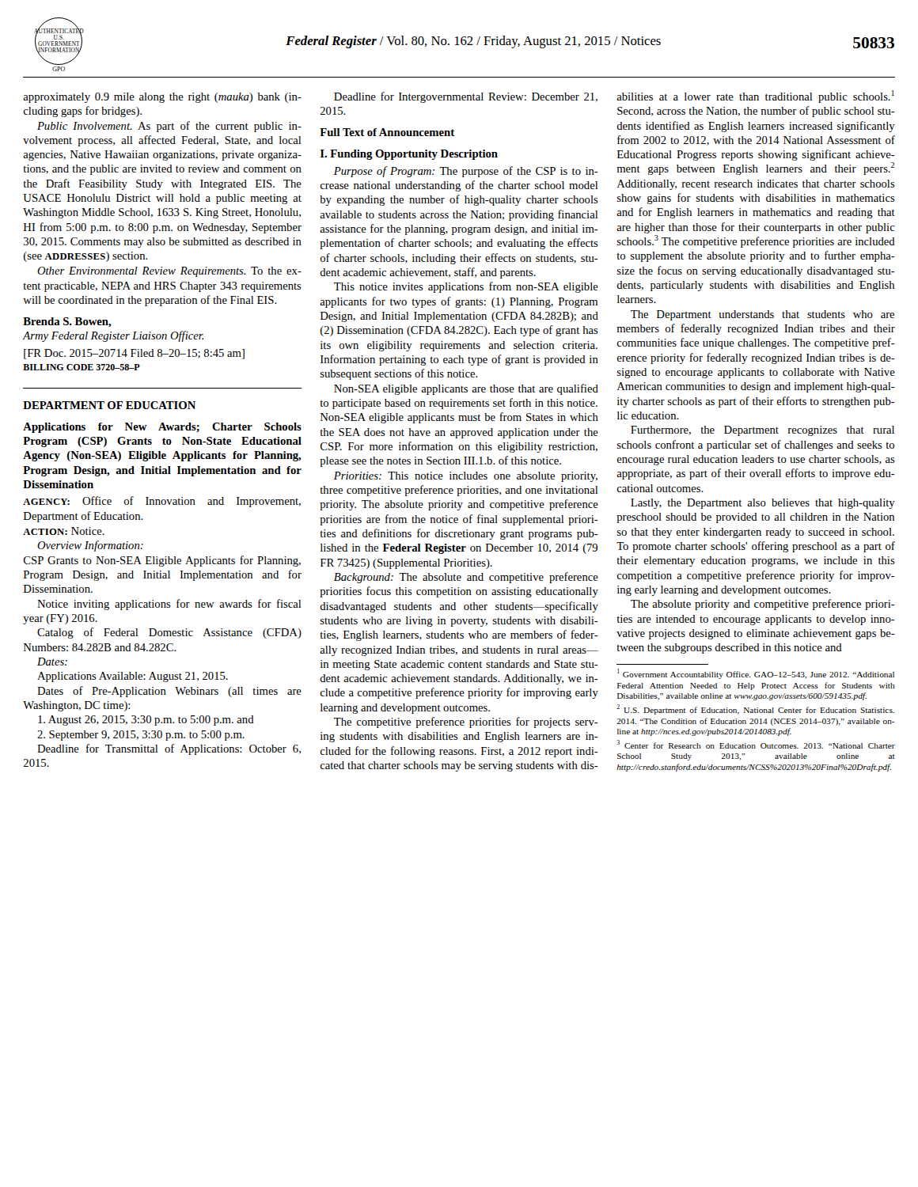Authenticated
U.S. Government
Information
GPO
Federal Register / Vol. 80, No. 162 / Friday, August 21, 2015 / Notices
50833
approximately 0.9 mile along the right (mauka) bank (including gaps for bridges).
Public Involvement. As part of the current public involvement process, all affected Federal, State, and local agencies, Native Hawaiian organizations, private organizations, and the public are invited to review and comment on the Draft Feasibility Study with Integrated EIS. The USACE Honolulu District will hold a public meeting at Washington Middle School, 1633 S. King Street, Honolulu, HI from 5:00 p.m. to 8:00 p.m. on Wednesday, September 30, 2015. Comments may also be submitted as described in (see ADDRESSES) section.
Other Environmental Review Requirements. To the extent practicable, NEPA and HRS Chapter 343 requirements will be coordinated in the preparation of the Final EIS.
Brenda S. Bowen,
Army Federal Register Liaison Officer.
[FR Doc. 2015–20714 Filed 8–20–15; 8:45 am]
BILLING CODE 3720–58–P
DEPARTMENT OF EDUCATION
Applications for New Awards; Charter Schools Program (CSP) Grants to Non-State Educational Agency (Non-SEA) Eligible Applicants for Planning, Program Design, and Initial Implementation and for Dissemination
AGENCY: Office of Innovation and Improvement, Department of Education.
ACTION: Notice.
Overview Information:
CSP Grants to Non-SEA Eligible Applicants for Planning, Program Design, and Initial Implementation and for Dissemination.
Notice inviting applications for new awards for fiscal year (FY) 2016.
Catalog of Federal Domestic Assistance (CFDA) Numbers: 84.282B and 84.282C.
Dates:
Applications Available: August 21, 2015.
Dates of Pre-Application Webinars (all times are Washington, DC time):
1. August 26, 2015, 3:30 p.m. to 5:00 p.m. and
2. September 9, 2015, 3:30 p.m. to 5:00 p.m.
Deadline for Transmittal of Applications: October 6, 2015.
Deadline for Intergovernmental Review: December 21, 2015.
Full Text of Announcement
I. Funding Opportunity Description
Purpose of Program: The purpose of the CSP is to increase national understanding of the charter school model by expanding the number of high-quality charter schools available to students across the Nation; providing financial assistance for the planning, program design, and initial implementation of charter schools; and evaluating the effects of charter schools, including their effects on students, student academic achievement, staff, and parents.
This notice invites applications from non-SEA eligible applicants for two types of grants: (1) Planning, Program Design, and Initial Implementation (CFDA 84.282B); and (2) Dissemination (CFDA 84.282C). Each type of grant has its own eligibility requirements and selection criteria. Information pertaining to each type of grant is provided in subsequent sections of this notice.
Non-SEA eligible applicants are those that are qualified to participate based on requirements set forth in this notice. Non-SEA eligible applicants must be from States in which the SEA does not have an approved application under the CSP. For more information on this eligibility restriction, please see the notes in Section III.1.b. of this notice.
Priorities: This notice includes one absolute priority, three competitive preference priorities, and one invitational priority. The absolute priority and competitive preference priorities are from the notice of final supplemental priorities and definitions for discretionary grant programs published in the Federal Register on December 10, 2014 (79 FR 73425) (Supplemental Priorities).
Background: The absolute and competitive preference priorities focus this competition on assisting educationally disadvantaged students and other students—specifically students who are living in poverty, students with disabilities, English learners, students who are members of federally recognized Indian tribes, and students in rural areas—in meeting State academic content standards and State student academic achievement standards. Additionally, we include a competitive preference priority for improving early learning and development outcomes.
The competitive preference priorities for projects serving students with disabilities and English learners are included for the following reasons. First, a 2012 report indicated that charter schools may be serving students with disabilities at a lower rate than traditional public schools.1 Second, across the Nation, the number of public school students identified as English learners increased significantly from 2002 to 2012, with the 2014 National Assessment of Educational Progress reports showing significant achievement gaps between English learners and their peers.2 Additionally, recent research indicates that charter schools show gains for students with disabilities in mathematics and for English learners in mathematics and reading that are higher than those for their counterparts in other public schools.3 The competitive preference priorities are included to supplement the absolute priority and to further emphasize the focus on serving educationally disadvantaged students, particularly students with disabilities and English learners.
The Department understands that students who are members of federally recognized Indian tribes and their communities face unique challenges. The competitive preference priority for federally recognized Indian tribes is designed to encourage applicants to collaborate with Native American communities to design and implement high-quality charter schools as part of their efforts to strengthen public education.
Furthermore, the Department recognizes that rural schools confront a particular set of challenges and seeks to encourage rural education leaders to use charter schools, as appropriate, as part of their overall efforts to improve educational outcomes.
Lastly, the Department also believes that high-quality preschool should be provided to all children in the Nation so that they enter kindergarten ready to succeed in school. To promote charter schools' offering preschool as a part of their elementary education programs, we include in this competition a competitive preference priority for improving early learning and development outcomes.
The absolute priority and competitive preference priorities are intended to encourage applicants to develop innovative projects designed to eliminate achievement gaps between the subgroups described in this notice and
1 Government Accountability Office. GAO–12–543, June 2012. “Additional Federal Attention Needed to Help Protect Access for Students with Disabilities,” available online at www.gao.gov/assets/600/591435.pdf.
2 U.S. Department of Education, National Center for Education Statistics. 2014. “The Condition of Education 2014 (NCES 2014–037),” available online at http://nces.ed.gov/pubs2014/2014083.pdf.
3 Center for Research on Education Outcomes. 2013. “National Charter School Study 2013,” available online at http://credo.stanford.edu/documents/NCSS%202013%20Final%20Draft.pdf.